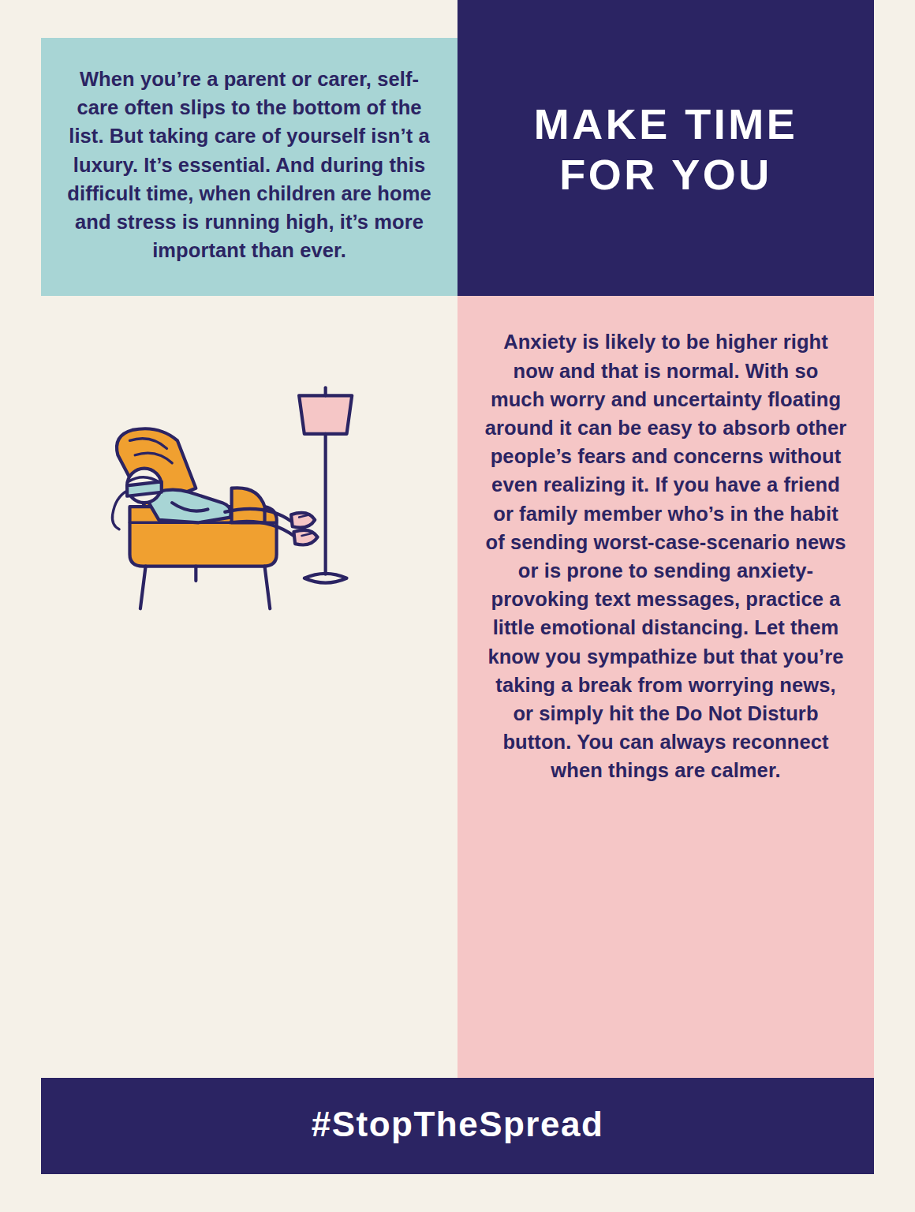When you’re a parent or carer, self-care often slips to the bottom of the list. But taking care of yourself isn’t a luxury. It’s essential. And during this difficult time, when children are home and stress is running high, it’s more important than ever.
Make Time
For You
Anxiety is likely to be higher right now and that is normal. With so much worry and uncertainty floating around it can be easy to absorb other people’s fears and concerns without even realizing it. If you have a friend or family member who’s in the habit of sending worst-case-scenario news or is prone to sending anxiety-provoking text messages, practice a little emotional distancing. Let them know you sympathize but that you’re taking a break from worrying news, or simply hit the Do Not Disturb button. You can always reconnect when things are calmer.
#StopTheSpread